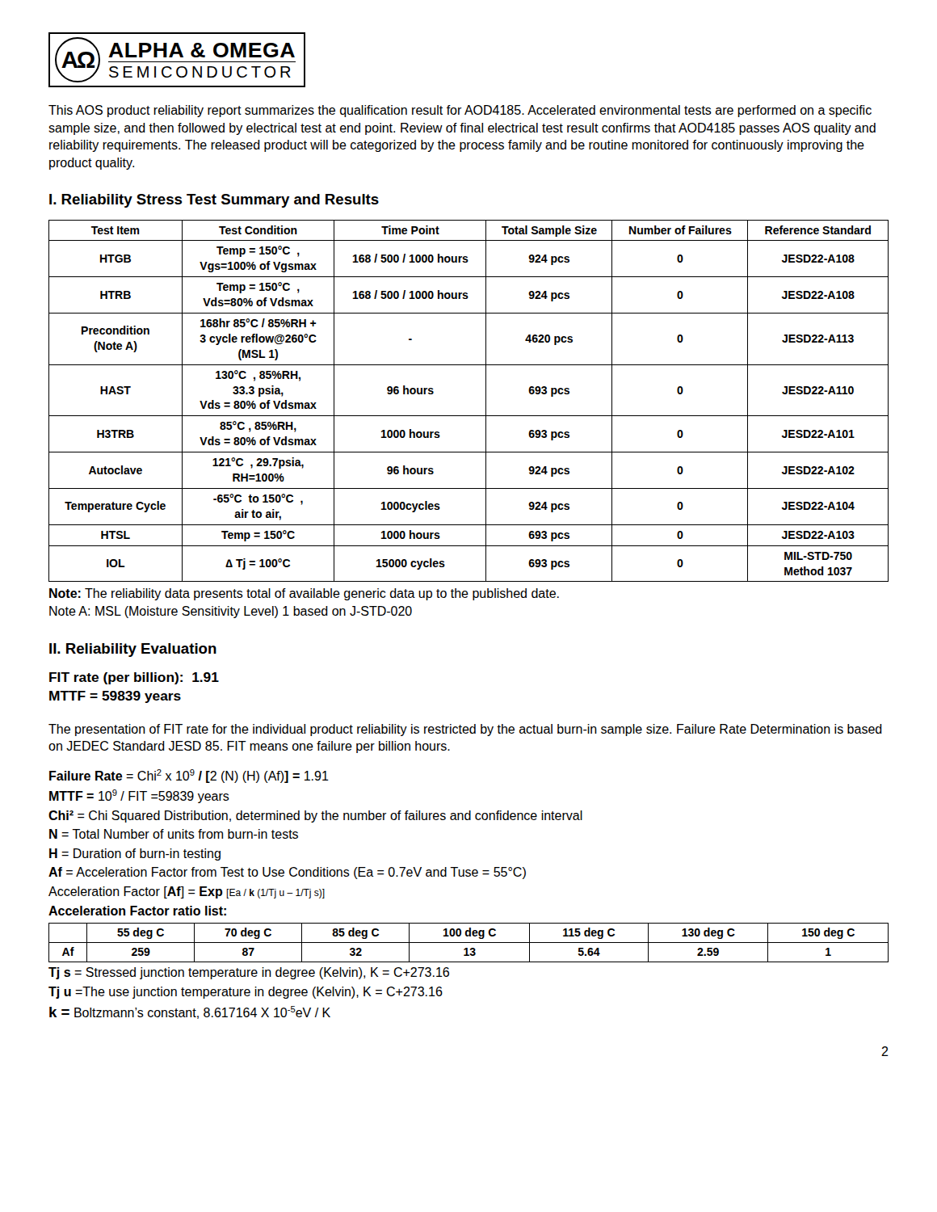AΩ
ALPHA & OMEGA
SEMICONDUCTOR
This AOS product reliability report summarizes the qualification result for AOD4185. Accelerated environmental tests are performed on a specific sample size, and then followed by electrical test at end point. Review of final electrical test result confirms that AOD4185 passes AOS quality and reliability requirements. The released product will be categorized by the process family and be routine monitored for continuously improving the product quality.
I. Reliability Stress Test Summary and Results
| Test Item | Test Condition | Time Point | Total Sample Size | Number of Failures | Reference Standard |
| --- | --- | --- | --- | --- | --- |
| HTGB | Temp = 150°C , Vgs=100% of Vgsmax | 168 / 500 / 1000 hours | 924 pcs | 0 | JESD22-A108 |
| HTRB | Temp = 150°C , Vds=80% of Vdsmax | 168 / 500 / 1000 hours | 924 pcs | 0 | JESD22-A108 |
| Precondition (Note A) | 168hr 85°C / 85%RH + 3 cycle reflow@260°C (MSL 1) | - | 4620 pcs | 0 | JESD22-A113 |
| HAST | 130°C , 85%RH, 33.3 psia, Vds = 80% of Vdsmax | 96 hours | 693 pcs | 0 | JESD22-A110 |
| H3TRB | 85°C , 85%RH, Vds = 80% of Vdsmax | 1000 hours | 693 pcs | 0 | JESD22-A101 |
| Autoclave | 121°C , 29.7psia, RH=100% | 96 hours | 924 pcs | 0 | JESD22-A102 |
| Temperature Cycle | -65°C to 150°C , air to air, | 1000cycles | 924 pcs | 0 | JESD22-A104 |
| HTSL | Temp = 150°C | 1000 hours | 693 pcs | 0 | JESD22-A103 |
| IOL | ∆ Tj = 100°C | 15000 cycles | 693 pcs | 0 | MIL-STD-750 Method 1037 |
Note: The reliability data presents total of available generic data up to the published date.
Note A: MSL (Moisture Sensitivity Level) 1 based on J-STD-020
II. Reliability Evaluation
FIT rate (per billion): 1.91
MTTF = 59839 years
The presentation of FIT rate for the individual product reliability is restricted by the actual burn-in sample size. Failure Rate Determination is based on JEDEC Standard JESD 85. FIT means one failure per billion hours.
Failure Rate = Chi2 x 109 / [2 (N) (H) (Af)] = 1.91
MTTF = 109 / FIT =59839 years
Chi² = Chi Squared Distribution, determined by the number of failures and confidence interval
N = Total Number of units from burn-in tests
H = Duration of burn-in testing
Af = Acceleration Factor from Test to Use Conditions (Ea = 0.7eV and Tuse = 55°C)
Acceleration Factor [Af] = Exp [Ea / k (1/Tj u – 1/Tj s)]
Acceleration Factor ratio list:
| | 55 deg C | 70 deg C | 85 deg C | 100 deg C | 115 deg C | 130 deg C | 150 deg C |
| Af | 259 | 87 | 32 | 13 | 5.64 | 2.59 | 1 |
Tj s = Stressed junction temperature in degree (Kelvin), K = C+273.16
Tj u =The use junction temperature in degree (Kelvin), K = C+273.16
k = Boltzmann’s constant, 8.617164 X 10-5eV / K
2